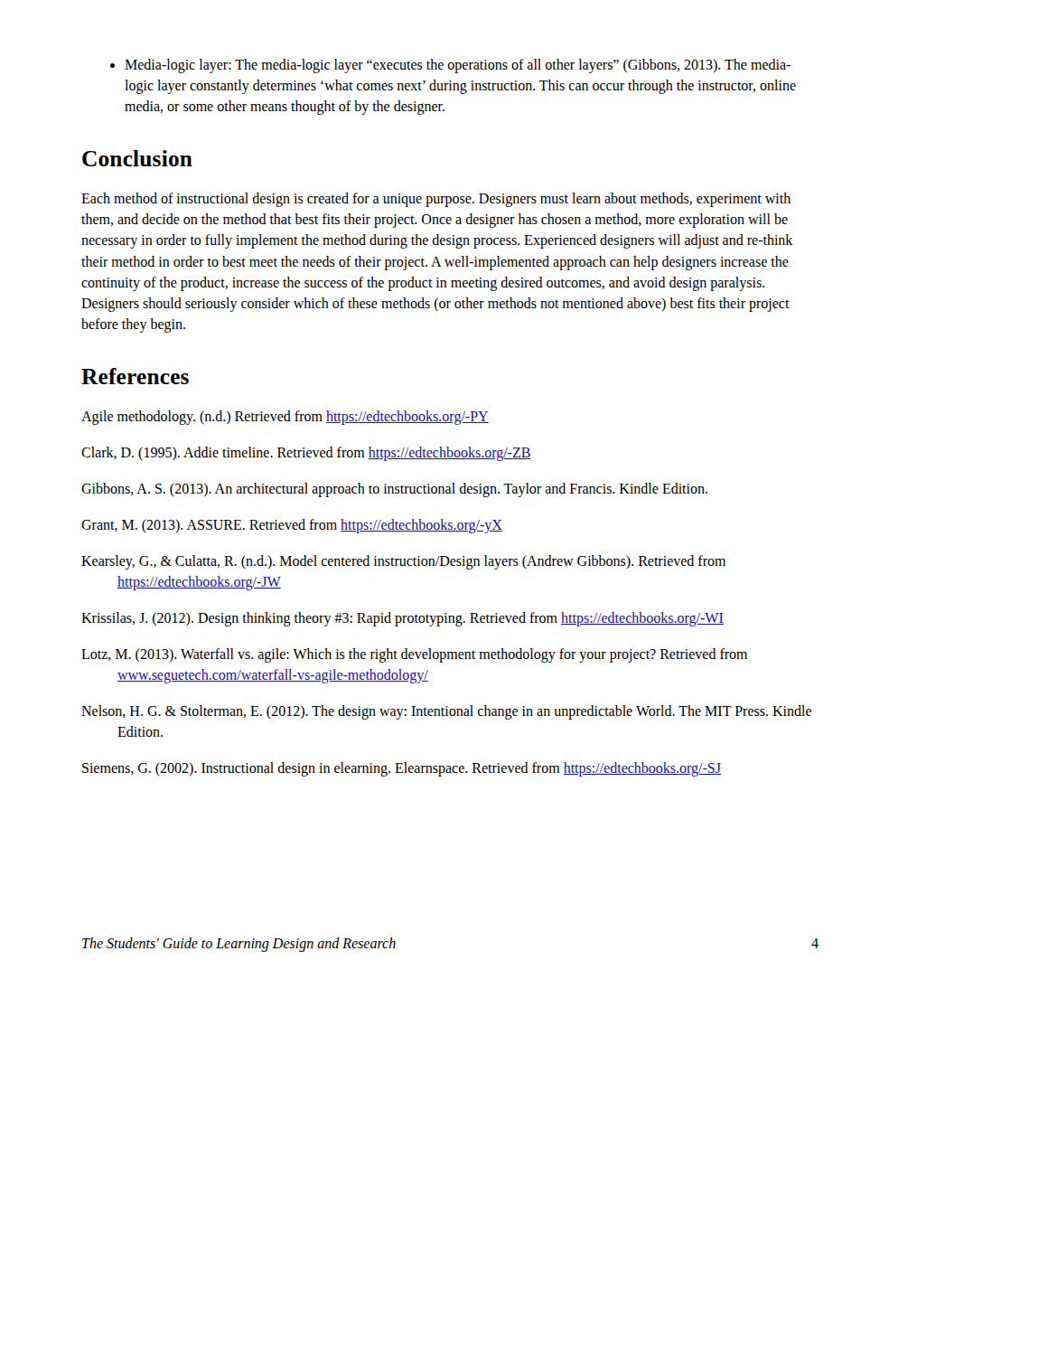Media-logic layer: The media-logic layer “executes the operations of all other layers” (Gibbons, 2013). The media-logic layer constantly determines ‘what comes next’ during instruction. This can occur through the instructor, online media, or some other means thought of by the designer.
Conclusion
Each method of instructional design is created for a unique purpose. Designers must learn about methods, experiment with them, and decide on the method that best fits their project. Once a designer has chosen a method, more exploration will be necessary in order to fully implement the method during the design process. Experienced designers will adjust and re-think their method in order to best meet the needs of their project. A well-implemented approach can help designers increase the continuity of the product, increase the success of the product in meeting desired outcomes, and avoid design paralysis. Designers should seriously consider which of these methods (or other methods not mentioned above) best fits their project before they begin.
References
Agile methodology. (n.d.) Retrieved from https://edtechbooks.org/-PY
Clark, D. (1995). Addie timeline. Retrieved from https://edtechbooks.org/-ZB
Gibbons, A. S. (2013). An architectural approach to instructional design. Taylor and Francis. Kindle Edition.
Grant, M. (2013). ASSURE. Retrieved from https://edtechbooks.org/-yX
Kearsley, G., & Culatta, R. (n.d.). Model centered instruction/Design layers (Andrew Gibbons). Retrieved from https://edtechbooks.org/-JW
Krissilas, J. (2012). Design thinking theory #3: Rapid prototyping. Retrieved from https://edtechbooks.org/-WI
Lotz, M. (2013). Waterfall vs. agile: Which is the right development methodology for your project? Retrieved from www.seguetech.com/waterfall-vs-agile-methodology/
Nelson, H. G. & Stolterman, E. (2012). The design way: Intentional change in an unpredictable World. The MIT Press. Kindle Edition.
Siemens, G. (2002). Instructional design in elearning. Elearnspace. Retrieved from https://edtechbooks.org/-SJ
The Students' Guide to Learning Design and Research 4